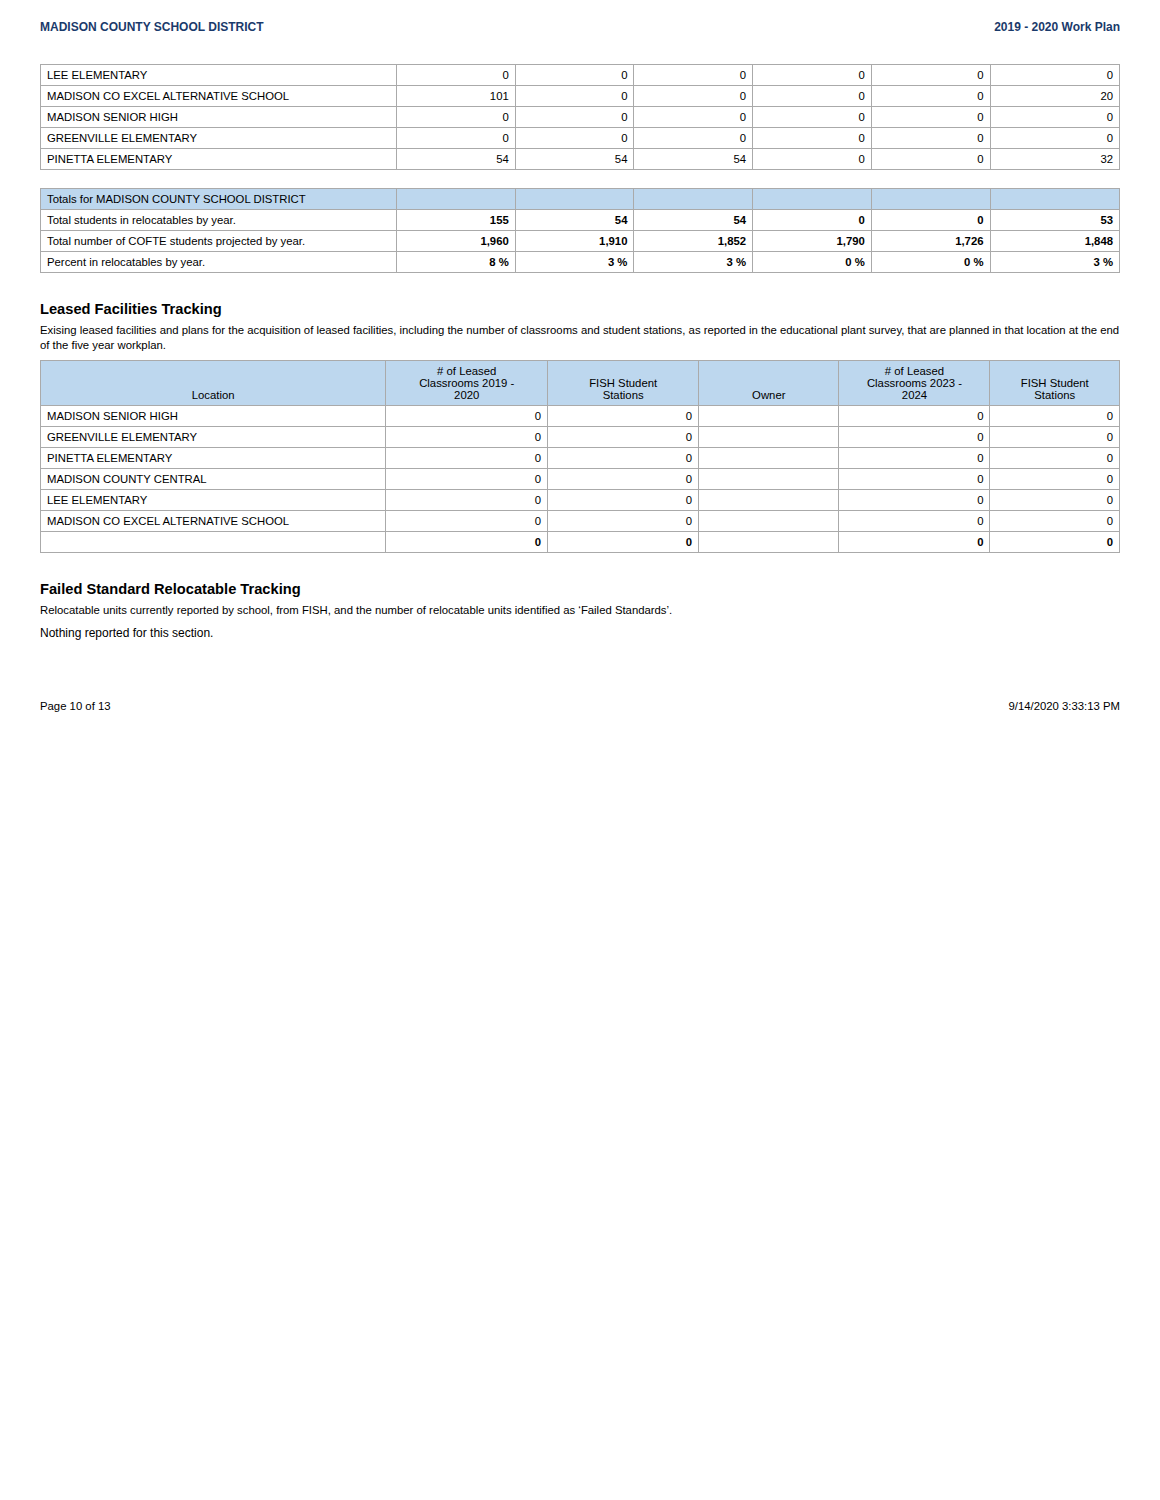MADISON COUNTY SCHOOL DISTRICT 2019 - 2020 Work Plan
| LEE ELEMENTARY | 0 | 0 | 0 | 0 | 0 | 0 |
| MADISON CO EXCEL ALTERNATIVE SCHOOL | 101 | 0 | 0 | 0 | 0 | 20 |
| MADISON SENIOR HIGH | 0 | 0 | 0 | 0 | 0 | 0 |
| GREENVILLE ELEMENTARY | 0 | 0 | 0 | 0 | 0 | 0 |
| PINETTA ELEMENTARY | 54 | 54 | 54 | 0 | 0 | 32 |
| Totals for MADISON COUNTY SCHOOL DISTRICT | | | | | | |
| Total students in relocatables by year. | 155 | 54 | 54 | 0 | 0 | 53 |
| Total number of COFTE students projected by year. | 1,960 | 1,910 | 1,852 | 1,790 | 1,726 | 1,848 |
| Percent in relocatables by year. | 8 % | 3 % | 3 % | 0 % | 0 % | 3 % |
Leased Facilities Tracking
Exising leased facilities and plans for the acquisition of leased facilities, including the number of classrooms and student stations, as reported in the educational plant survey, that are planned in that location at the end of the five year workplan.
| Location | # of Leased Classrooms 2019 - 2020 | FISH Student Stations | Owner | # of Leased Classrooms 2023 - 2024 | FISH Student Stations |
| --- | --- | --- | --- | --- | --- |
| MADISON SENIOR HIGH | 0 | 0 | | 0 | 0 |
| GREENVILLE ELEMENTARY | 0 | 0 | | 0 | 0 |
| PINETTA ELEMENTARY | 0 | 0 | | 0 | 0 |
| MADISON COUNTY CENTRAL | 0 | 0 | | 0 | 0 |
| LEE ELEMENTARY | 0 | 0 | | 0 | 0 |
| MADISON CO EXCEL ALTERNATIVE SCHOOL | 0 | 0 | | 0 | 0 |
| | 0 | 0 | | 0 | 0 |
Failed Standard Relocatable Tracking
Relocatable units currently reported by school, from FISH, and the number of relocatable units identified as ‘Failed Standards’.
Nothing reported for this section.
Page 10 of 13 9/14/2020 3:33:13 PM